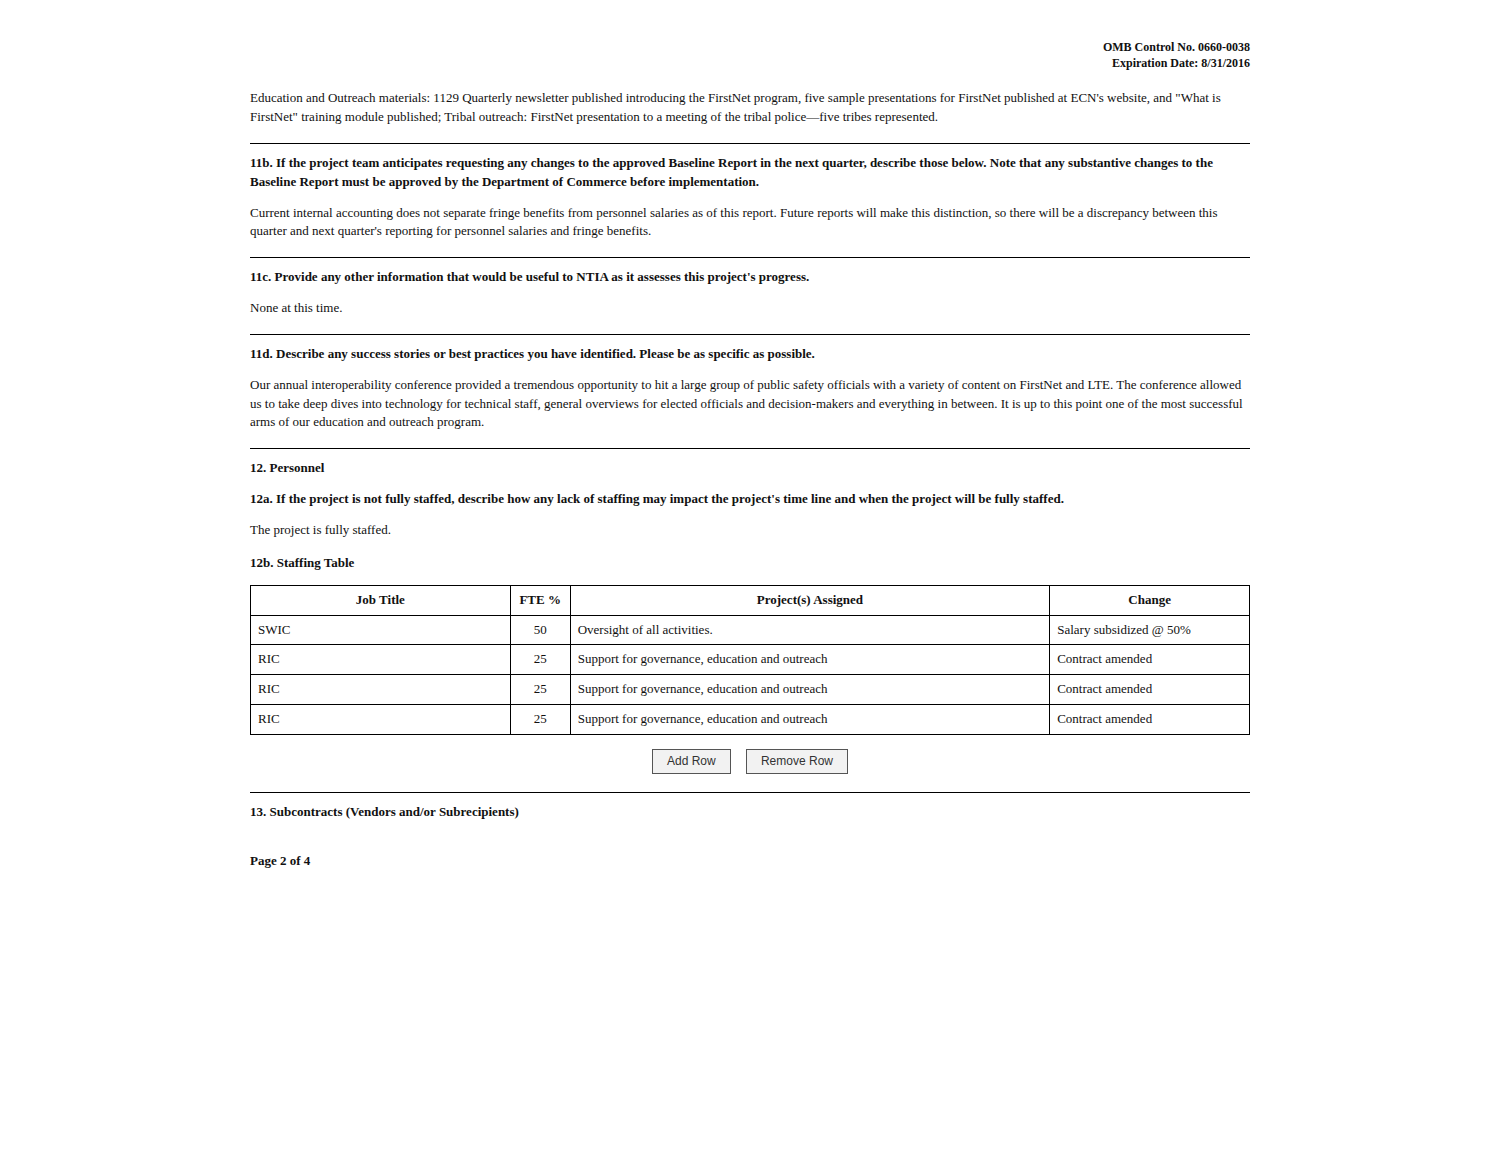OMB Control No. 0660-0038
Expiration Date: 8/31/2016
Education and Outreach materials: 1129 Quarterly newsletter published introducing the FirstNet program, five sample presentations for FirstNet published at ECN's website, and "What is FirstNet" training module published; Tribal outreach: FirstNet presentation to a meeting of the tribal police—five tribes represented.
11b. If the project team anticipates requesting any changes to the approved Baseline Report in the next quarter, describe those below. Note that any substantive changes to the Baseline Report must be approved by the Department of Commerce before implementation.
Current internal accounting does not separate fringe benefits from personnel salaries as of this report. Future reports will make this distinction, so there will be a discrepancy between this quarter and next quarter's reporting for personnel salaries and fringe benefits.
11c. Provide any other information that would be useful to NTIA as it assesses this project's progress.
None at this time.
11d. Describe any success stories or best practices you have identified. Please be as specific as possible.
Our annual interoperability conference provided a tremendous opportunity to hit a large group of public safety officials with a variety of content on FirstNet and LTE. The conference allowed us to take deep dives into technology for technical staff, general overviews for elected officials and decision-makers and everything in between. It is up to this point one of the most successful arms of our education and outreach program.
12. Personnel
12a. If the project is not fully staffed, describe how any lack of staffing may impact the project's time line and when the project will be fully staffed.
The project is fully staffed.
12b. Staffing Table
| Job Title | FTE % | Project(s) Assigned | Change |
| --- | --- | --- | --- |
| SWIC | 50 | Oversight of all activities. | Salary subsidized @ 50% |
| RIC | 25 | Support for governance, education and outreach | Contract amended |
| RIC | 25 | Support for governance, education and outreach | Contract amended |
| RIC | 25 | Support for governance, education and outreach | Contract amended |
Add Row Remove Row
13. Subcontracts (Vendors and/or Subrecipients)
Page 2 of 4